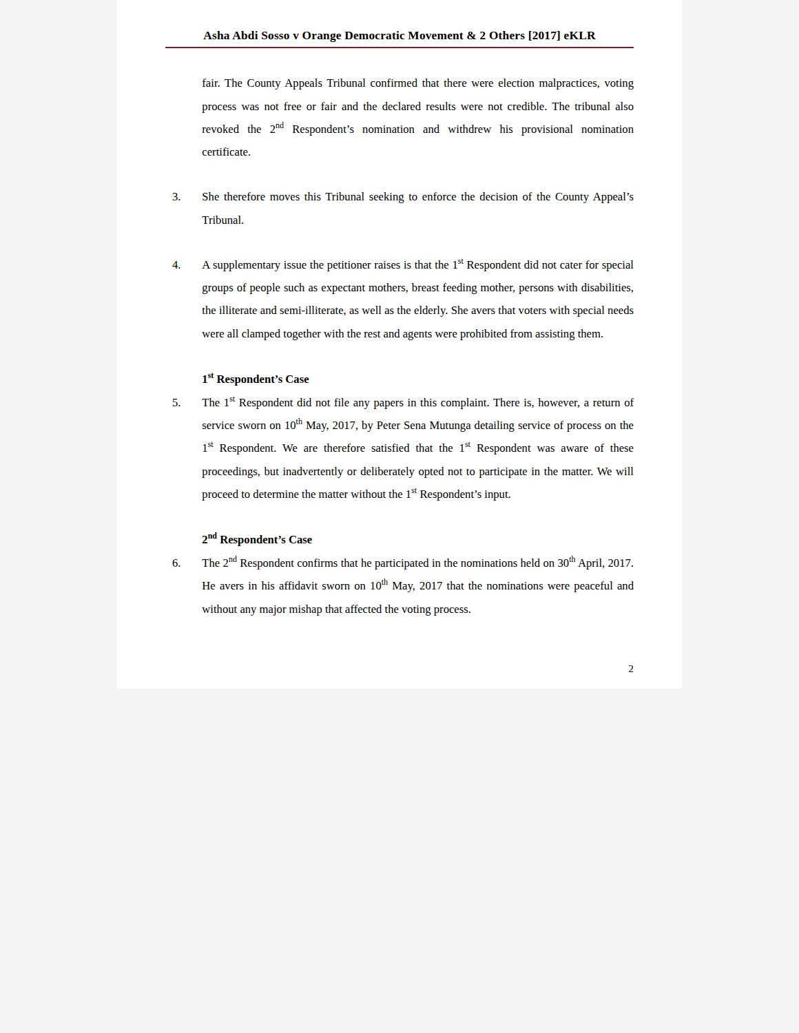Asha Abdi Sosso v Orange Democratic Movement & 2 Others [2017] eKLR
fair. The County Appeals Tribunal confirmed that there were election malpractices, voting process was not free or fair and the declared results were not credible. The tribunal also revoked the 2nd Respondent’s nomination and withdrew his provisional nomination certificate.
She therefore moves this Tribunal seeking to enforce the decision of the County Appeal’s Tribunal.
A supplementary issue the petitioner raises is that the 1st Respondent did not cater for special groups of people such as expectant mothers, breast feeding mother, persons with disabilities, the illiterate and semi-illiterate, as well as the elderly. She avers that voters with special needs were all clamped together with the rest and agents were prohibited from assisting them.
1st Respondent’s Case
The 1st Respondent did not file any papers in this complaint. There is, however, a return of service sworn on 10th May, 2017, by Peter Sena Mutunga detailing service of process on the 1st Respondent. We are therefore satisfied that the 1st Respondent was aware of these proceedings, but inadvertently or deliberately opted not to participate in the matter. We will proceed to determine the matter without the 1st Respondent’s input.
2nd Respondent’s Case
The 2nd Respondent confirms that he participated in the nominations held on 30th April, 2017. He avers in his affidavit sworn on 10th May, 2017 that the nominations were peaceful and without any major mishap that affected the voting process.
2